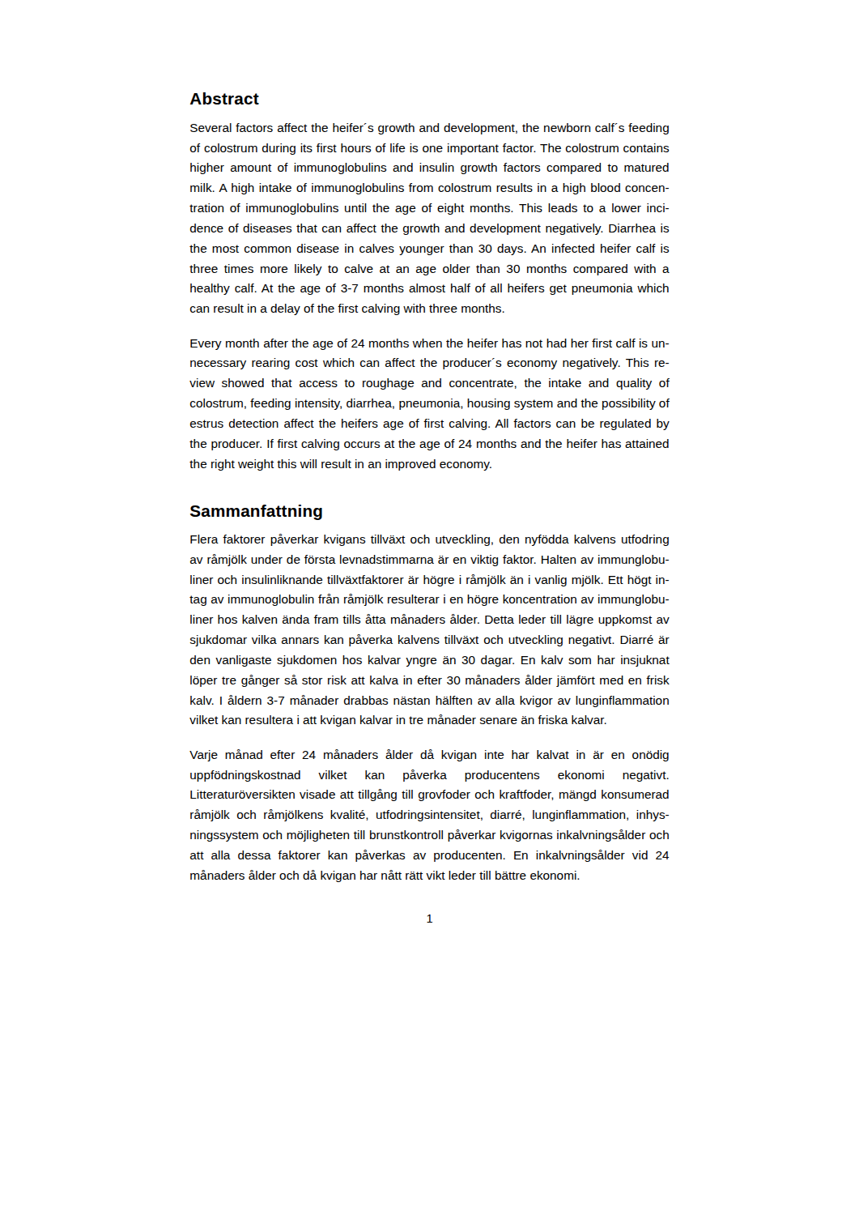Abstract
Several factors affect the heifer´s growth and development, the newborn calf´s feeding of colostrum during its first hours of life is one important factor. The colostrum contains higher amount of immunoglobulins and insulin growth factors compared to matured milk. A high intake of immunoglobulins from colostrum results in a high blood concentration of immunoglobulins until the age of eight months. This leads to a lower incidence of diseases that can affect the growth and development negatively. Diarrhea is the most common disease in calves younger than 30 days. An infected heifer calf is three times more likely to calve at an age older than 30 months compared with a healthy calf. At the age of 3-7 months almost half of all heifers get pneumonia which can result in a delay of the first calving with three months.
Every month after the age of 24 months when the heifer has not had her first calf is unnecessary rearing cost which can affect the producer´s economy negatively. This review showed that access to roughage and concentrate, the intake and quality of colostrum, feeding intensity, diarrhea, pneumonia, housing system and the possibility of estrus detection affect the heifers age of first calving. All factors can be regulated by the producer. If first calving occurs at the age of 24 months and the heifer has attained the right weight this will result in an improved economy.
Sammanfattning
Flera faktorer påverkar kvigans tillväxt och utveckling, den nyfödda kalvens utfodring av råmjölk under de första levnadstimmarna är en viktig faktor. Halten av immunglobuliner och insulinliknande tillväxtfaktorer är högre i råmjölk än i vanlig mjölk. Ett högt intag av immunoglobulin från råmjölk resulterar i en högre koncentration av immunglobuliner hos kalven ända fram tills åtta månaders ålder. Detta leder till lägre uppkomst av sjukdomar vilka annars kan påverka kalvens tillväxt och utveckling negativt. Diarré är den vanligaste sjukdomen hos kalvar yngre än 30 dagar. En kalv som har insjuknat löper tre gånger så stor risk att kalva in efter 30 månaders ålder jämfört med en frisk kalv. I åldern 3-7 månader drabbas nästan hälften av alla kvigor av lunginflammation vilket kan resultera i att kvigan kalvar in tre månader senare än friska kalvar.
Varje månad efter 24 månaders ålder då kvigan inte har kalvat in är en onödig uppfödningskostnad vilket kan påverka producentens ekonomi negativt. Litteraturöversikten visade att tillgång till grovfoder och kraftfoder, mängd konsumerad råmjölk och råmjölkens kvalité, utfodringsintensitet, diarré, lunginflammation, inhysningssystem och möjligheten till brunstkontroll påverkar kvigornas inkalvningsålder och att alla dessa faktorer kan påverkas av producenten. En inkalvningsålder vid 24 månaders ålder och då kvigan har nått rätt vikt leder till bättre ekonomi.
1